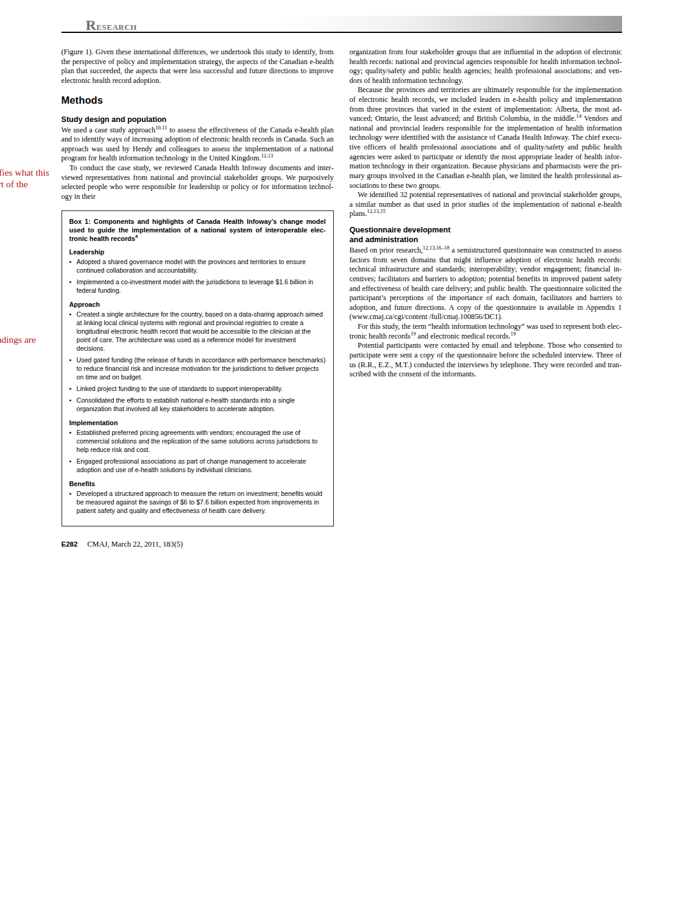Research
This heading clearly identifies what this section is about. This is part of the Body of the article.
Main headings and sub-headings are used effectively.
(Figure 1). Given these international differences, we undertook this study to identify, from the perspective of policy and implementation strategy, the aspects of the Canadian e-health plan that succeeded, the aspects that were less successful and future directions to improve electronic health record adoption.
Methods
Study design and population
We used a case study approach10,11 to assess the effectiveness of the Canada e-health plan and to identify ways of increasing adoption of electronic health records in Canada. Such an approach was used by Hendy and colleagues to assess the implementation of a national program for health information technology in the United Kingdom.12,13
To conduct the case study, we reviewed Canada Health Infoway documents and interviewed representatives from national and provincial stakeholder groups. We purposively selected people who were responsible for leadership or policy or for information technology in their
Box 1: Components and highlights of Canada Health Infoway’s change model used to guide the implementation of a national system of interoperable electronic health records4
Leadership
Adopted a shared governance model with the provinces and territories to ensure continued collaboration and accountability.
Implemented a co-investment model with the jurisdictions to leverage $1.6 billion in federal funding.
Approach
Created a single architecture for the country, based on a data-sharing approach aimed at linking local clinical systems with regional and provincial registries to create a longitudinal electronic health record that would be accessible to the clinician at the point of care. The architecture was used as a reference model for investment decisions.
Used gated funding (the release of funds in accordance with performance benchmarks) to reduce financial risk and increase motivation for the jurisdictions to deliver projects on time and on budget.
Linked project funding to the use of standards to support interoperability.
Consolidated the efforts to establish national e-health standards into a single organization that involved all key stakeholders to accelerate adoption.
Implementation
Established preferred pricing agreements with vendors; encouraged the use of commercial solutions and the replication of the same solutions across jurisdictions to help reduce risk and cost.
Engaged professional associations as part of change management to accelerate adoption and use of e-health solutions by individual clinicians.
Benefits
Developed a structured approach to measure the return on investment; benefits would be measured against the savings of $6 to $7.6 billion expected from improvements in patient safety and quality and effectiveness of health care delivery.
organization from four stakeholder groups that are influential in the adoption of electronic health records: national and provincial agencies responsible for health information technology; quality/safety and public health agencies; health professional associations; and vendors of health information technology.
Because the provinces and territories are ultimately responsible for the implementation of electronic health records, we included leaders in e-health policy and implementation from three provinces that varied in the extent of implementation: Alberta, the most advanced; Ontario, the least advanced; and British Columbia, in the middle.14 Vendors and national and provincial leaders responsible for the implementation of health information technology were identified with the assistance of Canada Health Infoway. The chief executive officers of health professional associations and of quality/safety and public health agencies were asked to participate or identify the most appropriate leader of health information technology in their organization. Because physicians and pharmacists were the primary groups involved in the Canadian e-health plan, we limited the health professional associations to these two groups.
We identified 32 potential representatives of national and provincial stakeholder groups, a similar number as that used in prior studies of the implementation of national e-health plans.12,13,15
Questionnaire development
and administration
Based on prior research,12,13,16–18 a semistructured questionnaire was constructed to assess factors from seven domains that might influence adoption of electronic health records: technical infrastructure and standards; interoperability; vendor engagement; financial incentives; facilitators and barriers to adoption; potential benefits in improved patient safety and effectiveness of health care delivery; and public health. The questionnaire solicited the participant’s perceptions of the importance of each domain, facilitators and barriers to adoption, and future directions. A copy of the questionnaire is available in Appendix 1 (www.cmaj.ca/cgi/content /full/cmaj.100856/DC1).
For this study, the term “health information technology” was used to represent both electronic health records19 and electronic medical records.19
Potential participants were contacted by email and telephone. Those who consented to participate were sent a copy of the questionnaire before the scheduled interview. Three of us (R.R., E.Z., M.T.) conducted the interviews by telephone. They were recorded and transcribed with the consent of the informants.
E282 CMAJ, March 22, 2011, 183(5)